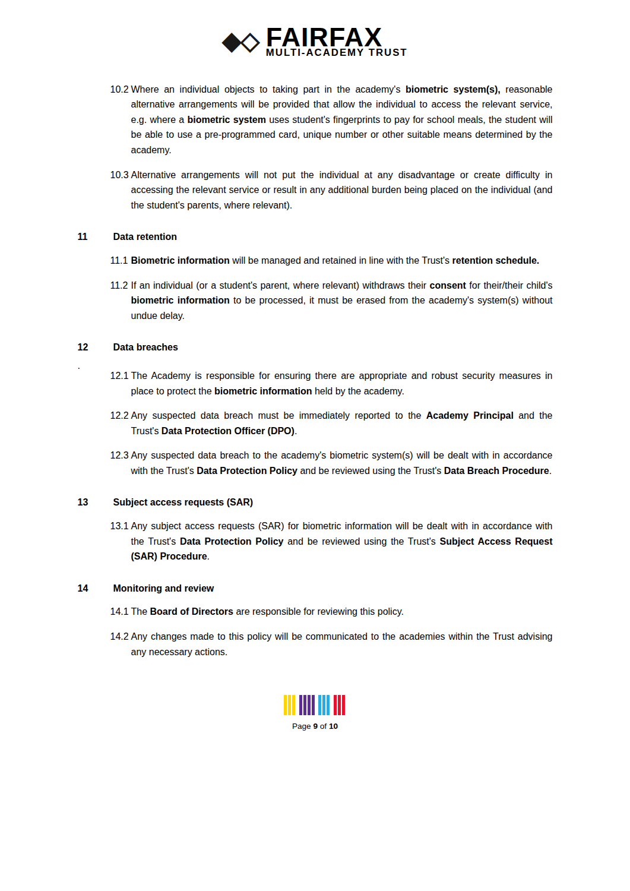◆◇ FAIRFAX MULTI-ACADEMY TRUST
10.2
Where an individual objects to taking part in the academy's biometric system(s), reasonable alternative arrangements will be provided that allow the individual to access the relevant service, e.g. where a biometric system uses student's fingerprints to pay for school meals, the student will be able to use a pre-programmed card, unique number or other suitable means determined by the academy.
10.3
Alternative arrangements will not put the individual at any disadvantage or create difficulty in accessing the relevant service or result in any additional burden being placed on the individual (and the student's parents, where relevant).
11 Data retention
11.1
Biometric information will be managed and retained in line with the Trust's retention schedule.
11.2
If an individual (or a student's parent, where relevant) withdraws their consent for their/their child's biometric information to be processed, it must be erased from the academy's system(s) without undue delay.
12 Data breaches
.
12.1
The Academy is responsible for ensuring there are appropriate and robust security measures in place to protect the biometric information held by the academy.
12.2
Any suspected data breach must be immediately reported to the Academy Principal and the Trust's Data Protection Officer (DPO).
12.3
Any suspected data breach to the academy's biometric system(s) will be dealt with in accordance with the Trust's Data Protection Policy and be reviewed using the Trust's Data Breach Procedure.
13 Subject access requests (SAR)
13.1
Any subject access requests (SAR) for biometric information will be dealt with in accordance with the Trust's Data Protection Policy and be reviewed using the Trust's Subject Access Request (SAR) Procedure.
14 Monitoring and review
14.1
The Board of Directors are responsible for reviewing this policy.
14.2
Any changes made to this policy will be communicated to the academies within the Trust advising any necessary actions.
Page 9 of 10